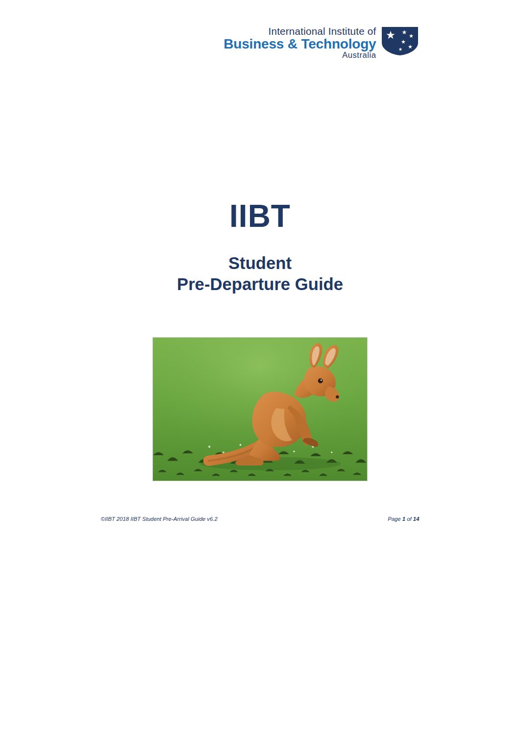International Institute of
Business & Technology
Australia
Stylised flag with stars
IIBT
Student
Pre-Departure Guide
Red kangaroo on grass
©IIBT 2018 IIBT Student Pre-Arrival Guide v6.2
Page 1 of 14